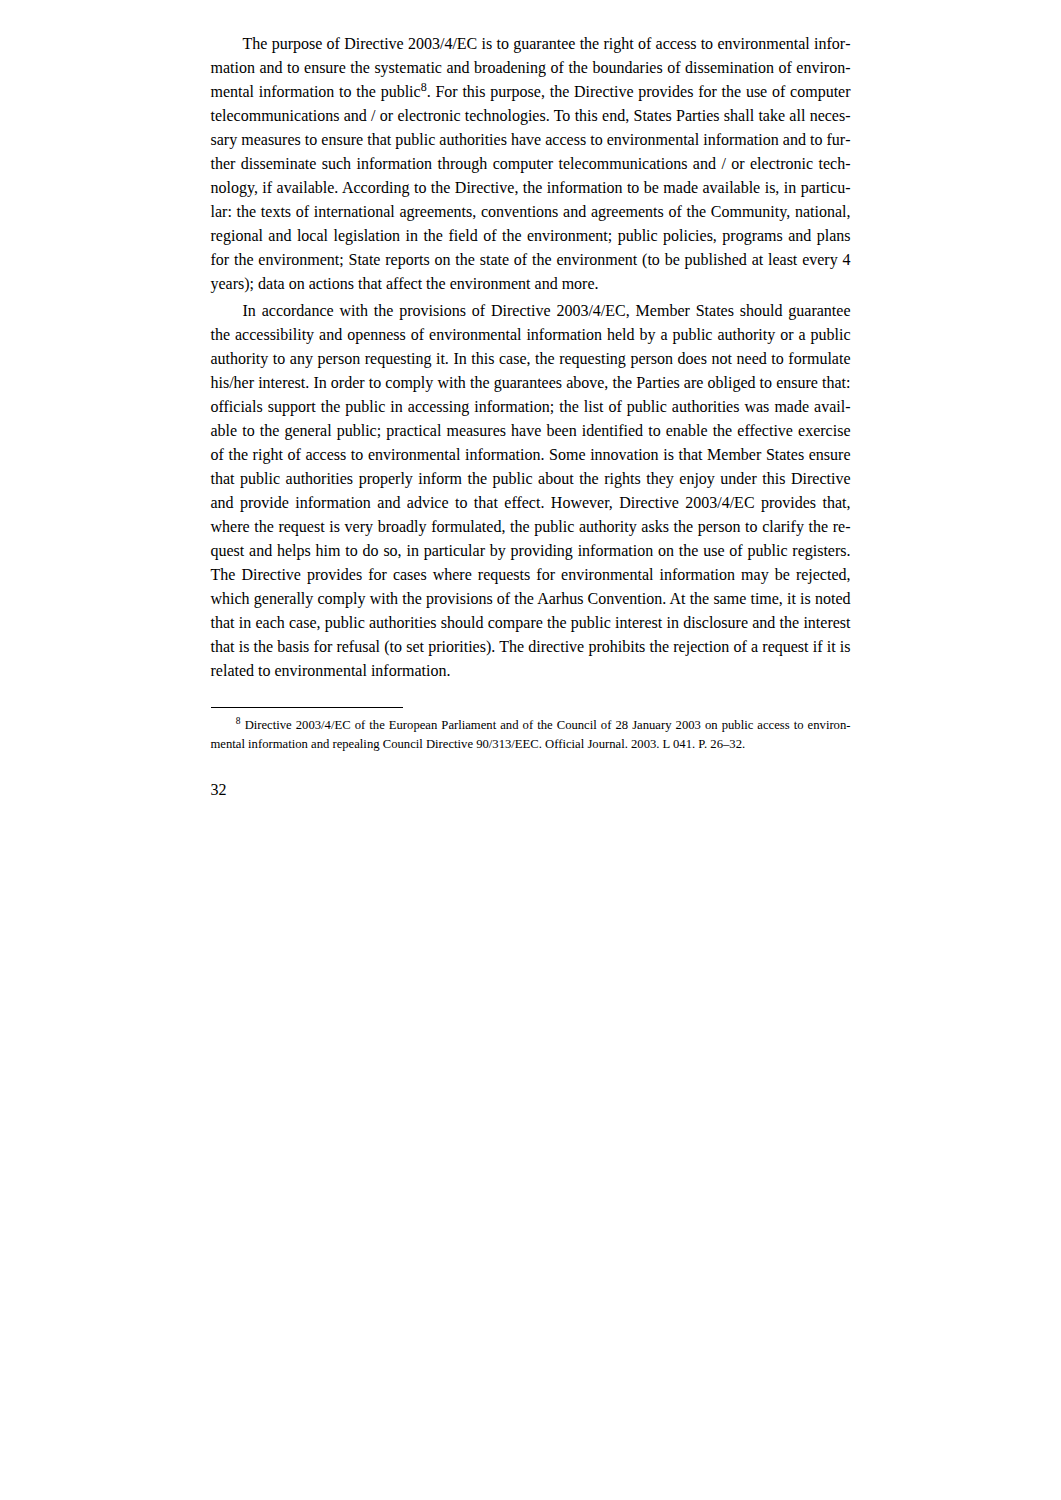The purpose of Directive 2003/4/EC is to guarantee the right of access to environmental information and to ensure the systematic and broadening of the boundaries of dissemination of environmental information to the public8. For this purpose, the Directive provides for the use of computer telecommunications and / or electronic technologies. To this end, States Parties shall take all necessary measures to ensure that public authorities have access to environmental information and to further disseminate such information through computer telecommunications and / or electronic technology, if available. According to the Directive, the information to be made available is, in particular: the texts of international agreements, conventions and agreements of the Community, national, regional and local legislation in the field of the environment; public policies, programs and plans for the environment; State reports on the state of the environment (to be published at least every 4 years); data on actions that affect the environment and more.
In accordance with the provisions of Directive 2003/4/EC, Member States should guarantee the accessibility and openness of environmental information held by a public authority or a public authority to any person requesting it. In this case, the requesting person does not need to formulate his/her interest. In order to comply with the guarantees above, the Parties are obliged to ensure that: officials support the public in accessing information; the list of public authorities was made available to the general public; practical measures have been identified to enable the effective exercise of the right of access to environmental information. Some innovation is that Member States ensure that public authorities properly inform the public about the rights they enjoy under this Directive and provide information and advice to that effect. However, Directive 2003/4/EC provides that, where the request is very broadly formulated, the public authority asks the person to clarify the request and helps him to do so, in particular by providing information on the use of public registers. The Directive provides for cases where requests for environmental information may be rejected, which generally comply with the provisions of the Aarhus Convention. At the same time, it is noted that in each case, public authorities should compare the public interest in disclosure and the interest that is the basis for refusal (to set priorities). The directive prohibits the rejection of a request if it is related to environmental information.
8 Directive 2003/4/EC of the European Parliament and of the Council of 28 January 2003 on public access to environmental information and repealing Council Directive 90/313/EEC. Official Journal. 2003. L 041. P. 26–32.
32